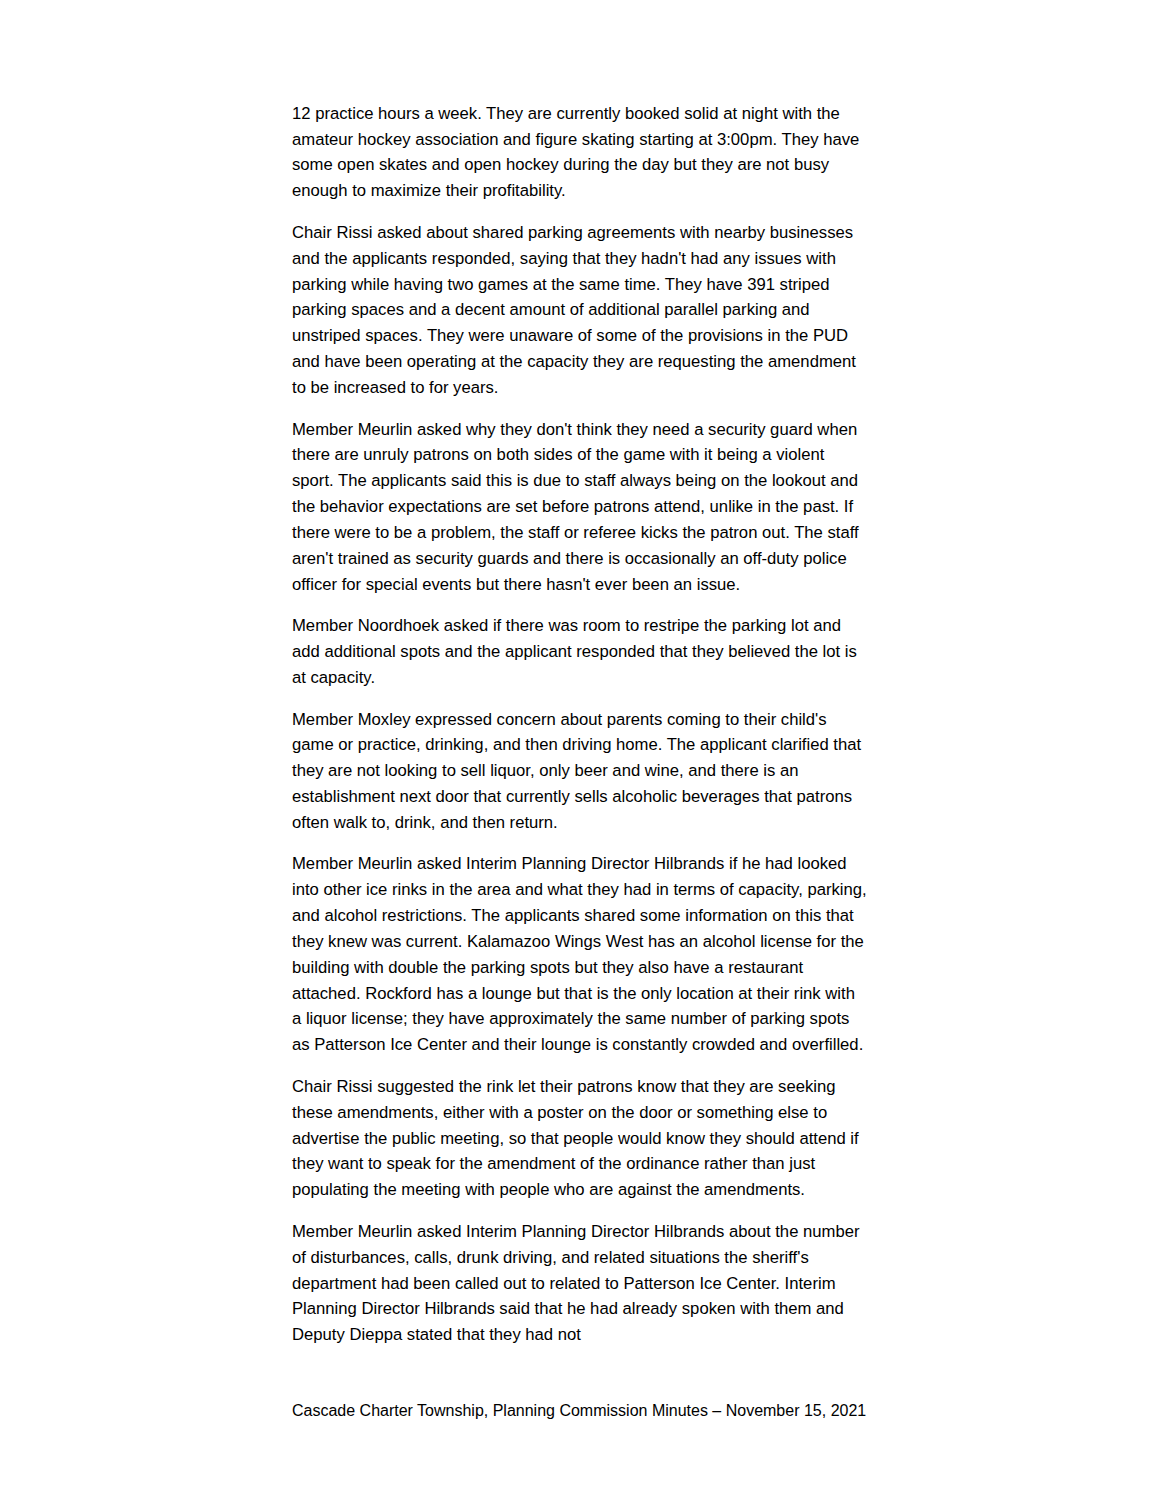12 practice hours a week. They are currently booked solid at night with the amateur hockey association and figure skating starting at 3:00pm. They have some open skates and open hockey during the day but they are not busy enough to maximize their profitability.
Chair Rissi asked about shared parking agreements with nearby businesses and the applicants responded, saying that they hadn't had any issues with parking while having two games at the same time. They have 391 striped parking spaces and a decent amount of additional parallel parking and unstriped spaces. They were unaware of some of the provisions in the PUD and have been operating at the capacity they are requesting the amendment to be increased to for years.
Member Meurlin asked why they don't think they need a security guard when there are unruly patrons on both sides of the game with it being a violent sport. The applicants said this is due to staff always being on the lookout and the behavior expectations are set before patrons attend, unlike in the past. If there were to be a problem, the staff or referee kicks the patron out. The staff aren't trained as security guards and there is occasionally an off-duty police officer for special events but there hasn't ever been an issue.
Member Noordhoek asked if there was room to restripe the parking lot and add additional spots and the applicant responded that they believed the lot is at capacity.
Member Moxley expressed concern about parents coming to their child's game or practice, drinking, and then driving home. The applicant clarified that they are not looking to sell liquor, only beer and wine, and there is an establishment next door that currently sells alcoholic beverages that patrons often walk to, drink, and then return.
Member Meurlin asked Interim Planning Director Hilbrands if he had looked into other ice rinks in the area and what they had in terms of capacity, parking, and alcohol restrictions. The applicants shared some information on this that they knew was current. Kalamazoo Wings West has an alcohol license for the building with double the parking spots but they also have a restaurant attached. Rockford has a lounge but that is the only location at their rink with a liquor license; they have approximately the same number of parking spots as Patterson Ice Center and their lounge is constantly crowded and overfilled.
Chair Rissi suggested the rink let their patrons know that they are seeking these amendments, either with a poster on the door or something else to advertise the public meeting, so that people would know they should attend if they want to speak for the amendment of the ordinance rather than just populating the meeting with people who are against the amendments.
Member Meurlin asked Interim Planning Director Hilbrands about the number of disturbances, calls, drunk driving, and related situations the sheriff's department had been called out to related to Patterson Ice Center. Interim Planning Director Hilbrands said that he had already spoken with them and Deputy Dieppa stated that they had not
Cascade Charter Township, Planning Commission Minutes – November 15, 2021